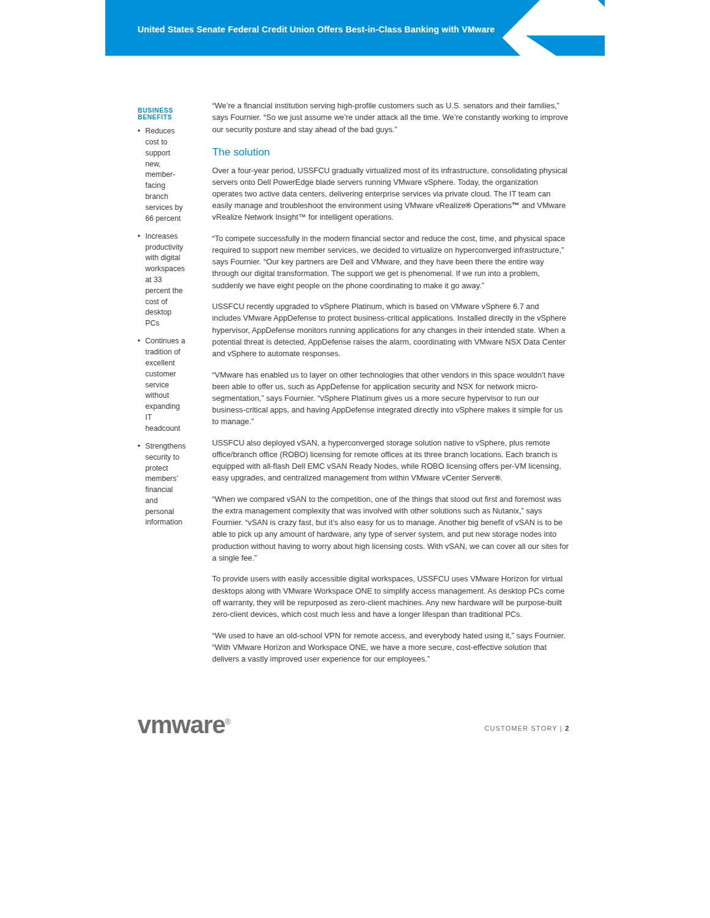United States Senate Federal Credit Union Offers Best-in-Class Banking with VMware
Business Benefits
Reduces cost to support new, member-facing branch services by 66 percent
Increases productivity with digital workspaces at 33 percent the cost of desktop PCs
Continues a tradition of excellent customer service without expanding IT headcount
Strengthens security to protect members’ financial and personal information
“We’re a financial institution serving high-profile customers such as U.S. senators and their families,” says Fournier. “So we just assume we’re under attack all the time. We’re constantly working to improve our security posture and stay ahead of the bad guys.”
The solution
Over a four-year period, USSFCU gradually virtualized most of its infrastructure, consolidating physical servers onto Dell PowerEdge blade servers running VMware vSphere. Today, the organization operates two active data centers, delivering enterprise services via private cloud. The IT team can easily manage and troubleshoot the environment using VMware vRealize® Operations™ and VMware vRealize Network Insight™ for intelligent operations.
“To compete successfully in the modern financial sector and reduce the cost, time, and physical space required to support new member services, we decided to virtualize on hyperconverged infrastructure,” says Fournier. “Our key partners are Dell and VMware, and they have been there the entire way through our digital transformation. The support we get is phenomenal. If we run into a problem, suddenly we have eight people on the phone coordinating to make it go away.”
USSFCU recently upgraded to vSphere Platinum, which is based on VMware vSphere 6.7 and includes VMware AppDefense to protect business-critical applications. Installed directly in the vSphere hypervisor, AppDefense monitors running applications for any changes in their intended state. When a potential threat is detected, AppDefense raises the alarm, coordinating with VMware NSX Data Center and vSphere to automate responses.
“VMware has enabled us to layer on other technologies that other vendors in this space wouldn’t have been able to offer us, such as AppDefense for application security and NSX for network micro-segmentation,” says Fournier. “vSphere Platinum gives us a more secure hypervisor to run our business-critical apps, and having AppDefense integrated directly into vSphere makes it simple for us to manage.”
USSFCU also deployed vSAN, a hyperconverged storage solution native to vSphere, plus remote office/branch office (ROBO) licensing for remote offices at its three branch locations. Each branch is equipped with all-flash Dell EMC vSAN Ready Nodes, while ROBO licensing offers per-VM licensing, easy upgrades, and centralized management from within VMware vCenter Server®.
“When we compared vSAN to the competition, one of the things that stood out first and foremost was the extra management complexity that was involved with other solutions such as Nutanix,” says Fournier. “vSAN is crazy fast, but it’s also easy for us to manage. Another big benefit of vSAN is to be able to pick up any amount of hardware, any type of server system, and put new storage nodes into production without having to worry about high licensing costs. With vSAN, we can cover all our sites for a single fee.”
To provide users with easily accessible digital workspaces, USSFCU uses VMware Horizon for virtual desktops along with VMware Workspace ONE to simplify access management. As desktop PCs come off warranty, they will be repurposed as zero-client machines. Any new hardware will be purpose-built zero-client devices, which cost much less and have a longer lifespan than traditional PCs.
“We used to have an old-school VPN for remote access, and everybody hated using it,” says Fournier. “With VMware Horizon and Workspace ONE, we have a more secure, cost-effective solution that delivers a vastly improved user experience for our employees.”
vmware®
CUSTOMER STORY | 2